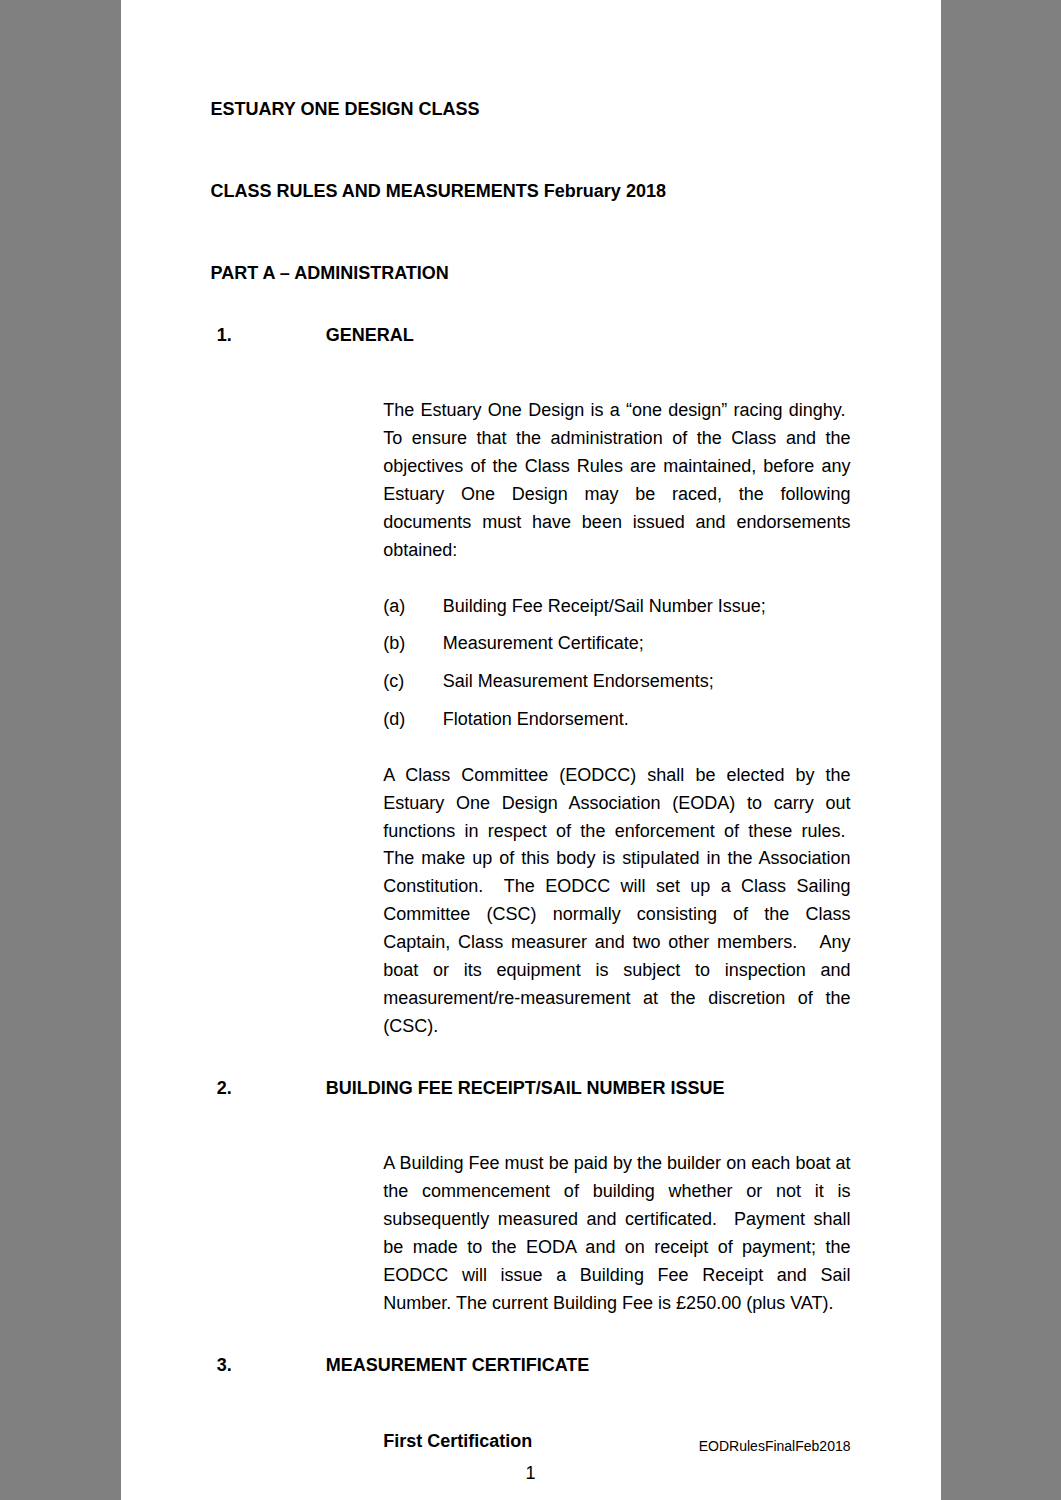ESTUARY ONE DESIGN CLASS
CLASS RULES AND MEASUREMENTS February 2018
PART A – ADMINISTRATION
1.
GENERAL
The Estuary One Design is a “one design” racing dinghy. To ensure that the administration of the Class and the objectives of the Class Rules are maintained, before any Estuary One Design may be raced, the following documents must have been issued and endorsements obtained:
(a) Building Fee Receipt/Sail Number Issue;
(b) Measurement Certificate;
(c) Sail Measurement Endorsements;
(d) Flotation Endorsement.
A Class Committee (EODCC) shall be elected by the Estuary One Design Association (EODA) to carry out functions in respect of the enforcement of these rules. The make up of this body is stipulated in the Association Constitution. The EODCC will set up a Class Sailing Committee (CSC) normally consisting of the Class Captain, Class measurer and two other members. Any boat or its equipment is subject to inspection and measurement/re-measurement at the discretion of the (CSC).
2.
BUILDING FEE RECEIPT/SAIL NUMBER ISSUE
A Building Fee must be paid by the builder on each boat at the commencement of building whether or not it is subsequently measured and certificated. Payment shall be made to the EODA and on receipt of payment; the EODCC will issue a Building Fee Receipt and Sail Number. The current Building Fee is £250.00 (plus VAT).
3.
MEASUREMENT CERTIFICATE
First Certification
EODRulesFinalFeb2018
1